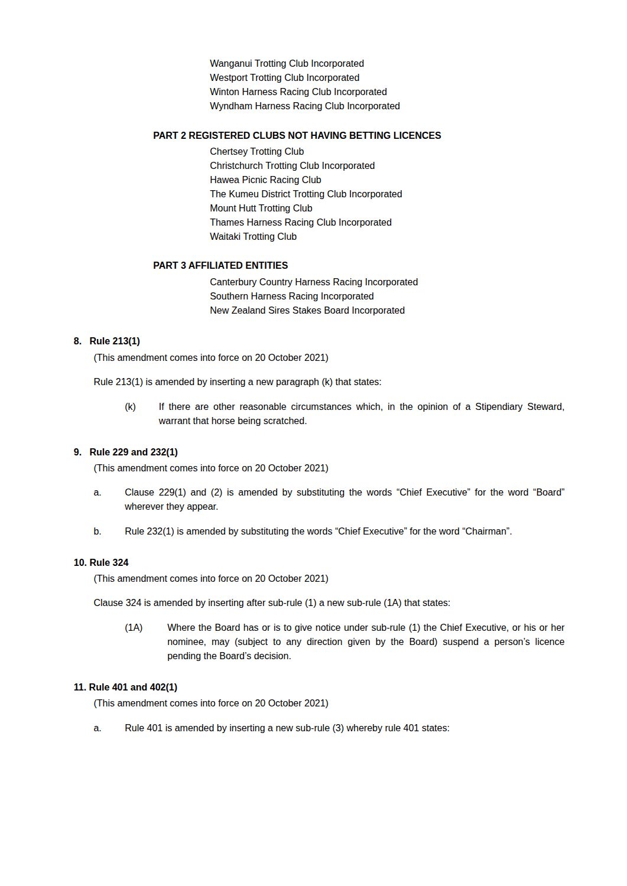Wanganui Trotting Club Incorporated
Westport Trotting Club Incorporated
Winton Harness Racing Club Incorporated
Wyndham Harness Racing Club Incorporated
PART 2 REGISTERED CLUBS NOT HAVING BETTING LICENCES
Chertsey Trotting Club
Christchurch Trotting Club Incorporated
Hawea Picnic Racing Club
The Kumeu District Trotting Club Incorporated
Mount Hutt Trotting Club
Thames Harness Racing Club Incorporated
Waitaki Trotting Club
PART 3 AFFILIATED ENTITIES
Canterbury Country Harness Racing Incorporated
Southern Harness Racing Incorporated
New Zealand Sires Stakes Board Incorporated
8. Rule 213(1)
(This amendment comes into force on 20 October 2021)
Rule 213(1) is amended by inserting a new paragraph (k) that states:
(k)
If there are other reasonable circumstances which, in the opinion of a Stipendiary Steward, warrant that horse being scratched.
9. Rule 229 and 232(1)
(This amendment comes into force on 20 October 2021)
a.
Clause 229(1) and (2) is amended by substituting the words “Chief Executive” for the word “Board” wherever they appear.
b.
Rule 232(1) is amended by substituting the words “Chief Executive” for the word “Chairman”.
10. Rule 324
(This amendment comes into force on 20 October 2021)
Clause 324 is amended by inserting after sub-rule (1) a new sub-rule (1A) that states:
(1A)
Where the Board has or is to give notice under sub-rule (1) the Chief Executive, or his or her nominee, may (subject to any direction given by the Board) suspend a person’s licence pending the Board’s decision.
11. Rule 401 and 402(1)
(This amendment comes into force on 20 October 2021)
a.
Rule 401 is amended by inserting a new sub-rule (3) whereby rule 401 states: